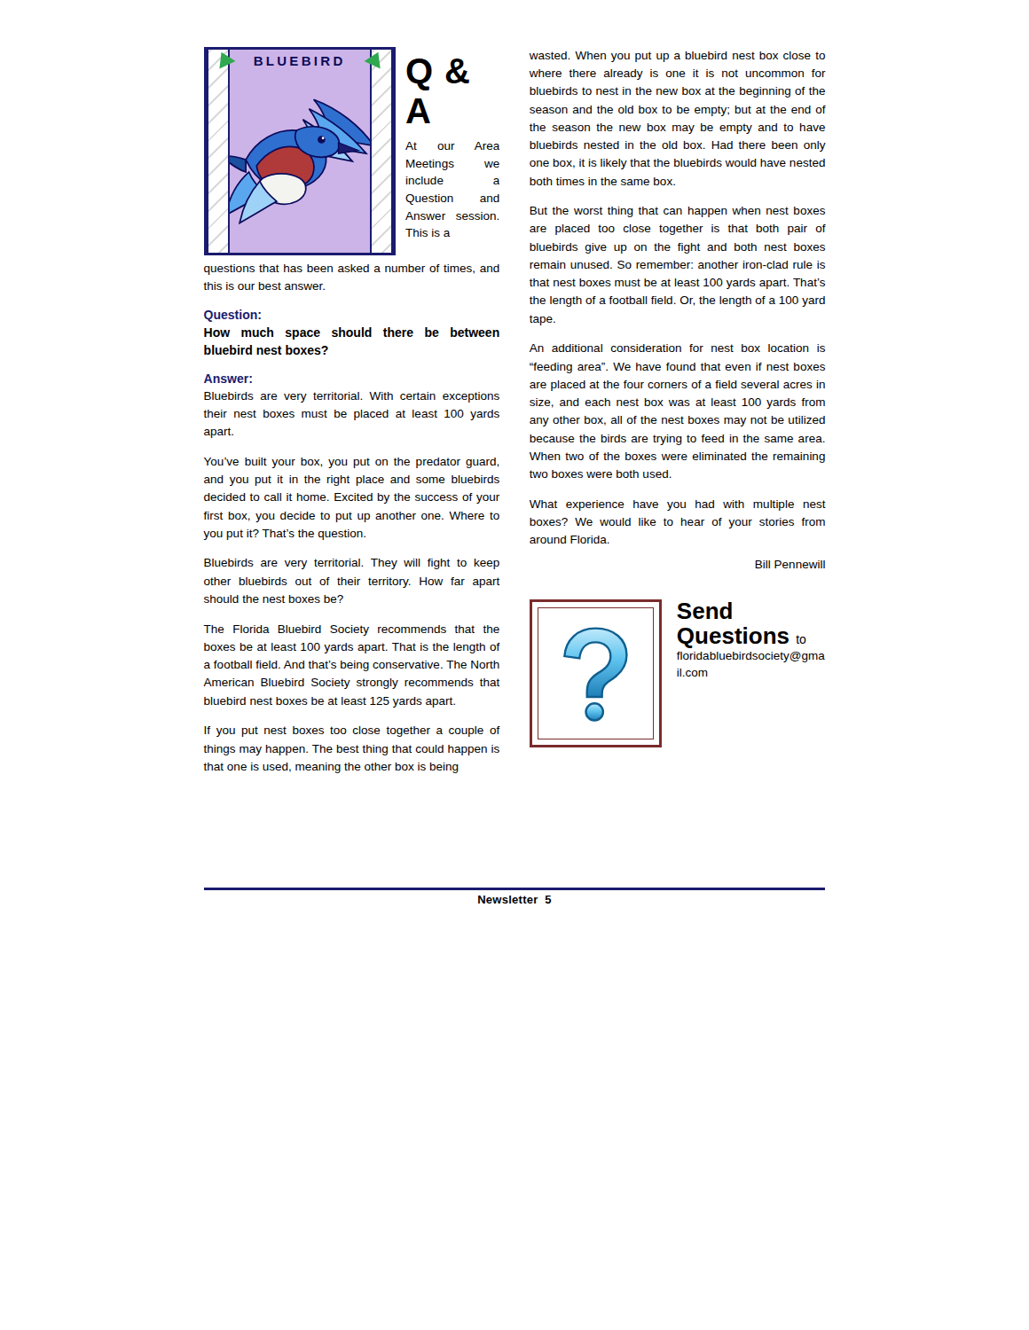BLUEBIRD
Q & A
At our Area Meetings we include a Question and Answer session. This is a
questions that has been asked a number of times, and this is our best answer.
Question:
How much space should there be between bluebird nest boxes?
Answer:
Bluebirds are very territorial. With certain exceptions their nest boxes must be placed at least 100 yards apart.
You’ve built your box, you put on the predator guard, and you put it in the right place and some bluebirds decided to call it home. Excited by the success of your first box, you decide to put up another one. Where to you put it? That’s the question.
Bluebirds are very territorial. They will fight to keep other bluebirds out of their territory. How far apart should the nest boxes be?
The Florida Bluebird Society recommends that the boxes be at least 100 yards apart. That is the length of a football field. And that’s being conservative. The North American Bluebird Society strongly recommends that bluebird nest boxes be at least 125 yards apart.
If you put nest boxes too close together a couple of things may happen. The best thing that could happen is that one is used, meaning the other box is being
wasted. When you put up a bluebird nest box close to where there already is one it is not uncommon for bluebirds to nest in the new box at the beginning of the season and the old box to be empty; but at the end of the season the new box may be empty and to have bluebirds nested in the old box. Had there been only one box, it is likely that the bluebirds would have nested both times in the same box.
But the worst thing that can happen when nest boxes are placed too close together is that both pair of bluebirds give up on the fight and both nest boxes remain unused. So remember: another iron-clad rule is that nest boxes must be at least 100 yards apart. That’s the length of a football field. Or, the length of a 100 yard tape.
An additional consideration for nest box location is “feeding area”. We have found that even if nest boxes are placed at the four corners of a field several acres in size, and each nest box was at least 100 yards from any other box, all of the nest boxes may not be utilized because the birds are trying to feed in the same area. When two of the boxes were eliminated the remaining two boxes were both used.
What experience have you had with multiple nest boxes? We would like to hear of your stories from around Florida.
Bill Pennewill
Send Questions to floridabluebirdsociety@gmail.com
Newsletter 5